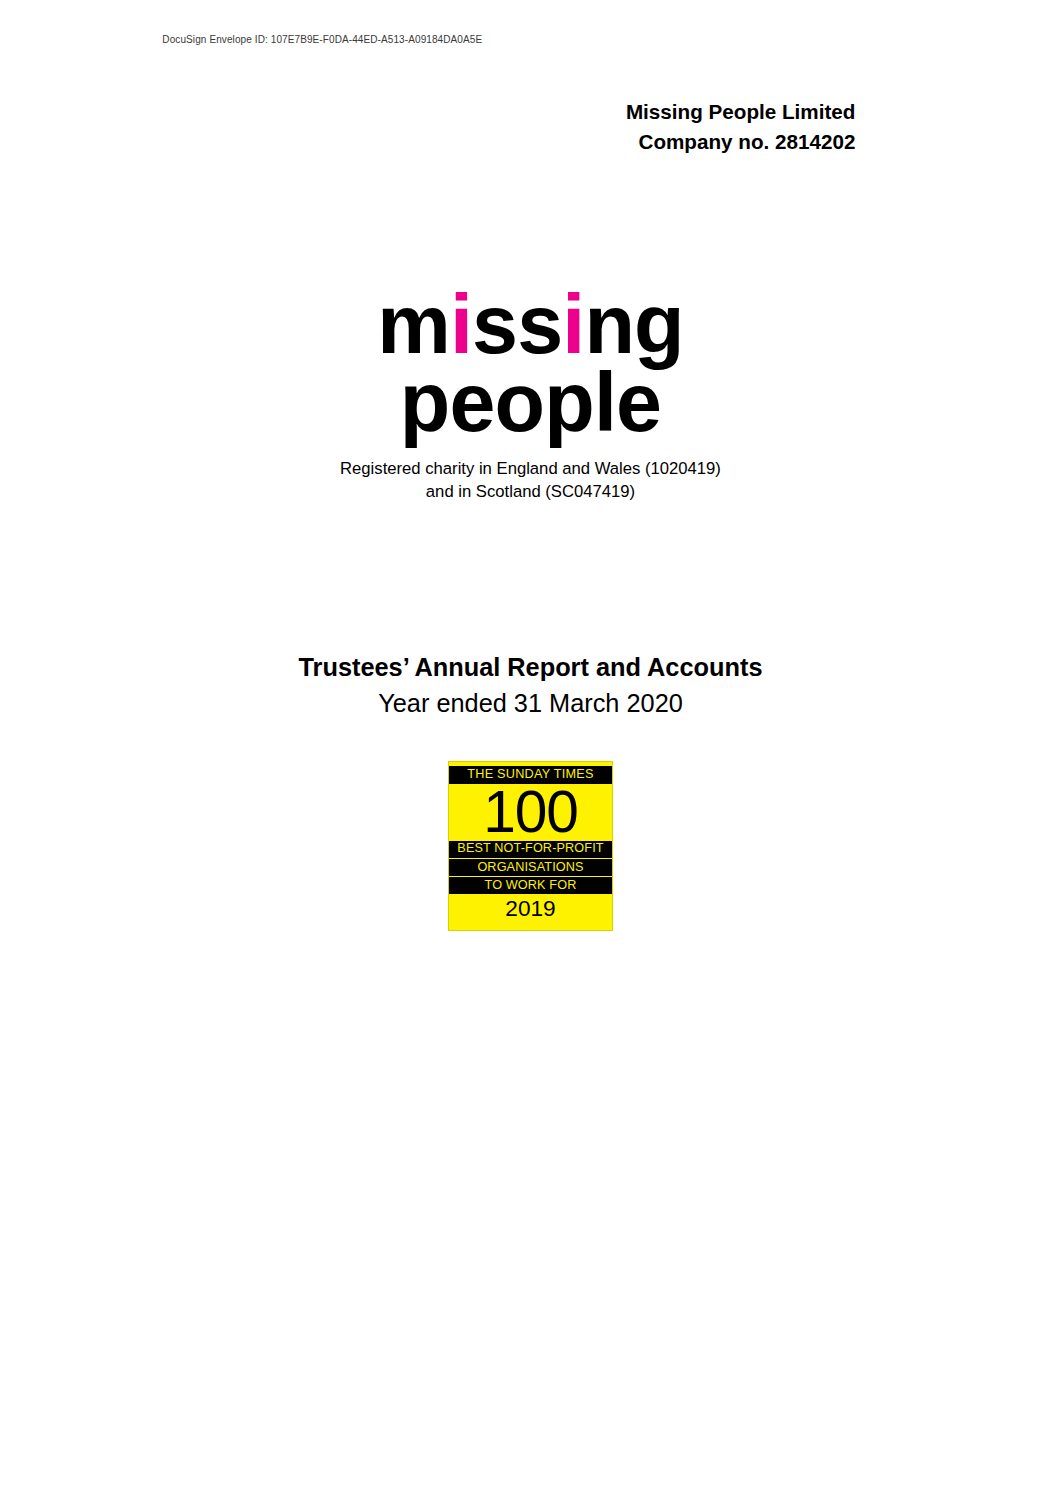DocuSign Envelope ID: 107E7B9E-F0DA-44ED-A513-A09184DA0A5E
Missing People Limited
Company no. 2814202
missing
people
Registered charity in England and Wales (1020419)
and in Scotland (SC047419)
Trustees’ Annual Report and Accounts
Year ended 31 March 2020
THE SUNDAY TIMES
100
BEST NOT-FOR-PROFIT
ORGANISATIONS
TO WORK FOR
2019